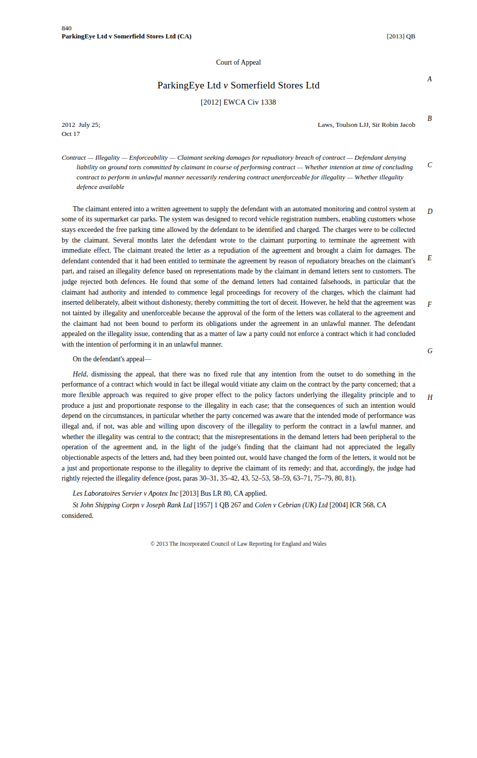A B C D E F G H
840
ParkingEye Ltd v Somerfield Stores Ltd (CA) [2013] QB
Court of Appeal
ParkingEye Ltd v Somerfield Stores Ltd
[2012] EWCA Civ 1338
2012 July 25; Oct 17
Laws, Toulson LJJ, Sir Robin Jacob
Contract — Illegality — Enforceability — Claimant seeking damages for repudiatory breach of contract — Defendant denying liability on ground torts committed by claimant in course of performing contract — Whether intention at time of concluding contract to perform in unlawful manner necessarily rendering contract unenforceable for illegality — Whether illegality defence available
The claimant entered into a written agreement to supply the defendant with an automated monitoring and control system at some of its supermarket car parks. The system was designed to record vehicle registration numbers, enabling customers whose stays exceeded the free parking time allowed by the defendant to be identified and charged. The charges were to be collected by the claimant. Several months later the defendant wrote to the claimant purporting to terminate the agreement with immediate effect. The claimant treated the letter as a repudiation of the agreement and brought a claim for damages. The defendant contended that it had been entitled to terminate the agreement by reason of repudiatory breaches on the claimant's part, and raised an illegality defence based on representations made by the claimant in demand letters sent to customers. The judge rejected both defences. He found that some of the demand letters had contained falsehoods, in particular that the claimant had authority and intended to commence legal proceedings for recovery of the charges, which the claimant had inserted deliberately, albeit without dishonesty, thereby committing the tort of deceit. However, he held that the agreement was not tainted by illegality and unenforceable because the approval of the form of the letters was collateral to the agreement and the claimant had not been bound to perform its obligations under the agreement in an unlawful manner. The defendant appealed on the illegality issue, contending that as a matter of law a party could not enforce a contract which it had concluded with the intention of performing it in an unlawful manner.
On the defendant's appeal—
Held, dismissing the appeal, that there was no fixed rule that any intention from the outset to do something in the performance of a contract which would in fact be illegal would vitiate any claim on the contract by the party concerned; that a more flexible approach was required to give proper effect to the policy factors underlying the illegality principle and to produce a just and proportionate response to the illegality in each case; that the consequences of such an intention would depend on the circumstances, in particular whether the party concerned was aware that the intended mode of performance was illegal and, if not, was able and willing upon discovery of the illegality to perform the contract in a lawful manner, and whether the illegality was central to the contract; that the misrepresentations in the demand letters had been peripheral to the operation of the agreement and, in the light of the judge's finding that the claimant had not appreciated the legally objectionable aspects of the letters and, had they been pointed out, would have changed the form of the letters, it would not be a just and proportionate response to the illegality to deprive the claimant of its remedy; and that, accordingly, the judge had rightly rejected the illegality defence (post, paras 30–31, 35–42, 43, 52–53, 58–59, 63–71, 75–79, 80, 81).
Les Laboratoires Servier v Apotex Inc [2013] Bus LR 80, CA applied.
St John Shipping Corpn v Joseph Rank Ltd [1957] 1 QB 267 and Colen v Cebrian (UK) Ltd [2004] ICR 568, CA considered.
© 2013 The Incorporated Council of Law Reporting for England and Wales